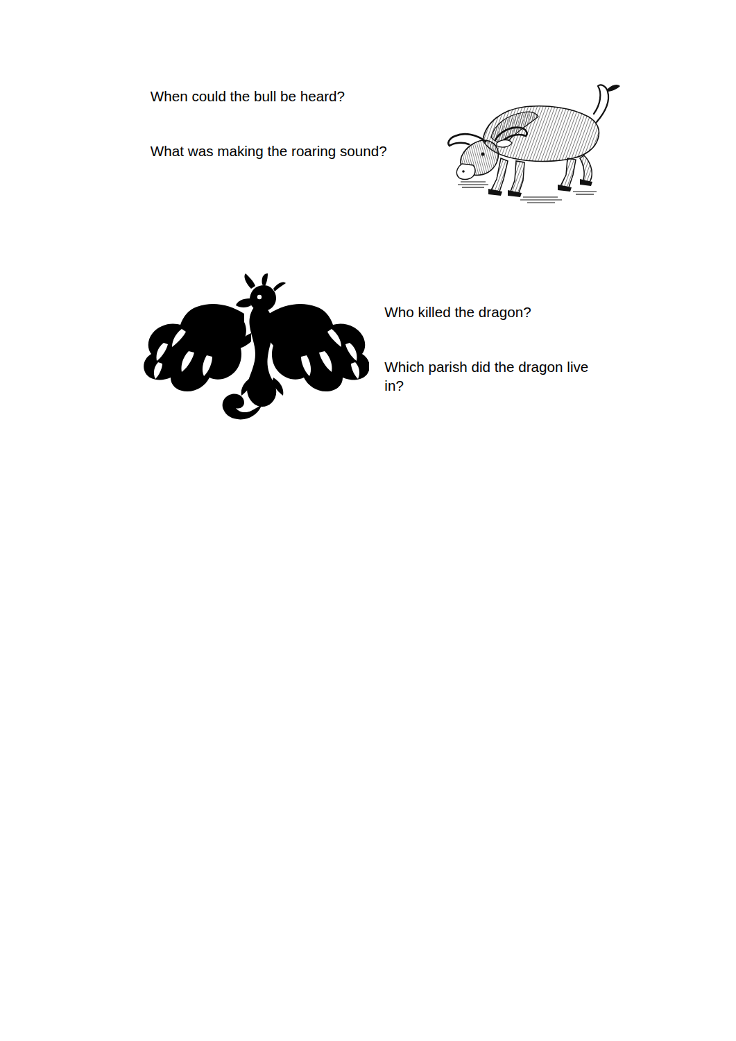When could the bull be heard?
What was making the roaring sound?
Who killed the dragon?
Which parish did the dragon live in?